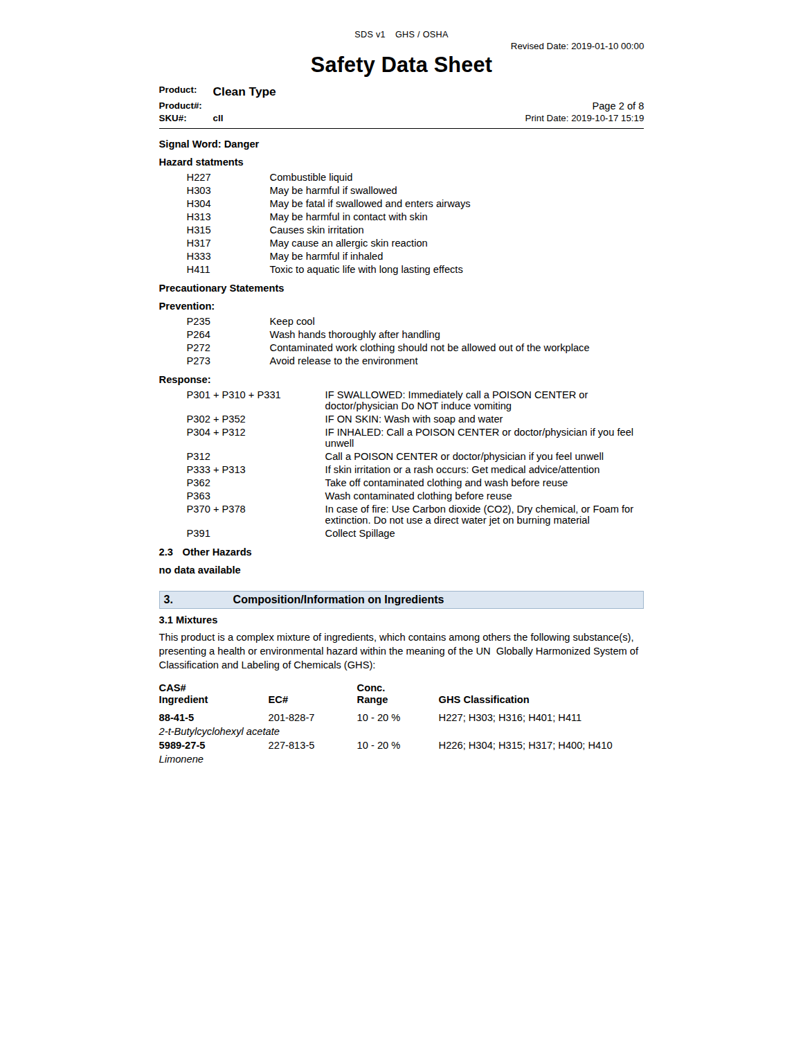SDS v1 GHS / OSHA
Revised Date: 2019-01-10 00:00
Safety Data Sheet
| Product: | Clean Type | |
| Product#: | | Page 2 of 8 |
| SKU#: | cll | Print Date: 2019-10-17 15:19 |
Signal Word: Danger
Hazard statments
| H227 | Combustible liquid |
| H303 | May be harmful if swallowed |
| H304 | May be fatal if swallowed and enters airways |
| H313 | May be harmful in contact with skin |
| H315 | Causes skin irritation |
| H317 | May cause an allergic skin reaction |
| H333 | May be harmful if inhaled |
| H411 | Toxic to aquatic life with long lasting effects |
Precautionary Statements
Prevention:
| P235 | Keep cool |
| P264 | Wash hands thoroughly after handling |
| P272 | Contaminated work clothing should not be allowed out of the workplace |
| P273 | Avoid release to the environment |
Response:
| P301 + P310 + P331 | IF SWALLOWED: Immediately call a POISON CENTER or doctor/physician Do NOT induce vomiting |
| P302 + P352 | IF ON SKIN: Wash with soap and water |
| P304 + P312 | IF INHALED: Call a POISON CENTER or doctor/physician if you feel unwell |
| P312 | Call a POISON CENTER or doctor/physician if you feel unwell |
| P333 + P313 | If skin irritation or a rash occurs: Get medical advice/attention |
| P362 | Take off contaminated clothing and wash before reuse |
| P363 | Wash contaminated clothing before reuse |
| P370 + P378 | In case of fire: Use Carbon dioxide (CO2), Dry chemical, or Foam for extinction. Do not use a direct water jet on burning material |
| P391 | Collect Spillage |
2.3 Other Hazards
no data available
3. Composition/Information on Ingredients
3.1 Mixtures
This product is a complex mixture of ingredients, which contains among others the following substance(s), presenting a health or environmental hazard within the meaning of the UN Globally Harmonized System of Classification and Labeling of Chemicals (GHS):
| CAS# Ingredient | EC# | Conc. Range | GHS Classification |
| --- | --- | --- | --- |
| 88-41-5 | 201-828-7 | 10 - 20 % | H227; H303; H316; H401; H411 |
| 2-t-Butylcyclohexyl acetate |
| 5989-27-5 | 227-813-5 | 10 - 20 % | H226; H304; H315; H317; H400; H410 |
| Limonene |